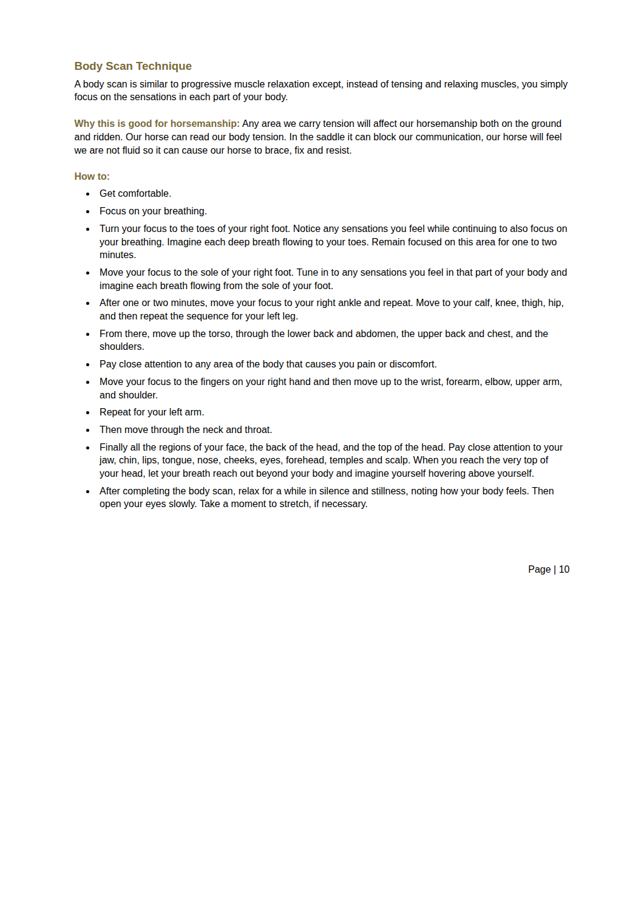Body Scan Technique
A body scan is similar to progressive muscle relaxation except, instead of tensing and relaxing muscles, you simply focus on the sensations in each part of your body.
Why this is good for horsemanship: Any area we carry tension will affect our horsemanship both on the ground and ridden. Our horse can read our body tension. In the saddle it can block our communication, our horse will feel we are not fluid so it can cause our horse to brace, fix and resist.
How to:
Get comfortable.
Focus on your breathing.
Turn your focus to the toes of your right foot. Notice any sensations you feel while continuing to also focus on your breathing. Imagine each deep breath flowing to your toes. Remain focused on this area for one to two minutes.
Move your focus to the sole of your right foot. Tune in to any sensations you feel in that part of your body and imagine each breath flowing from the sole of your foot.
After one or two minutes, move your focus to your right ankle and repeat. Move to your calf, knee, thigh, hip, and then repeat the sequence for your left leg.
From there, move up the torso, through the lower back and abdomen, the upper back and chest, and the shoulders.
Pay close attention to any area of the body that causes you pain or discomfort.
Move your focus to the fingers on your right hand and then move up to the wrist, forearm, elbow, upper arm, and shoulder.
Repeat for your left arm.
Then move through the neck and throat.
Finally all the regions of your face, the back of the head, and the top of the head. Pay close attention to your jaw, chin, lips, tongue, nose, cheeks, eyes, forehead, temples and scalp. When you reach the very top of your head, let your breath reach out beyond your body and imagine yourself hovering above yourself.
After completing the body scan, relax for a while in silence and stillness, noting how your body feels. Then open your eyes slowly. Take a moment to stretch, if necessary.
Page | 10